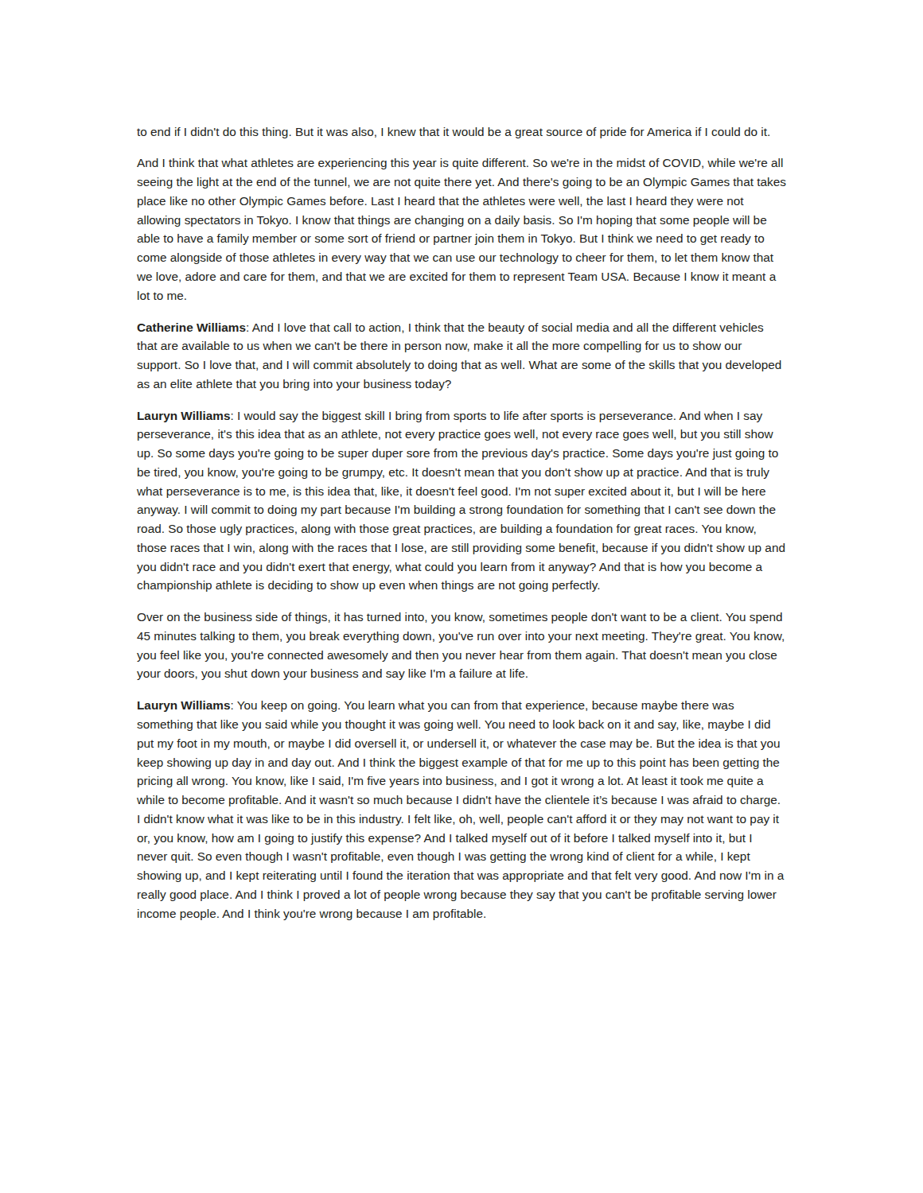to end if I didn't do this thing. But it was also, I knew that it would be a great source of pride for America if I could do it.
And I think that what athletes are experiencing this year is quite different. So we're in the midst of COVID, while we're all seeing the light at the end of the tunnel, we are not quite there yet. And there's going to be an Olympic Games that takes place like no other Olympic Games before. Last I heard that the athletes were well, the last I heard they were not allowing spectators in Tokyo. I know that things are changing on a daily basis. So I'm hoping that some people will be able to have a family member or some sort of friend or partner join them in Tokyo. But I think we need to get ready to come alongside of those athletes in every way that we can use our technology to cheer for them, to let them know that we love, adore and care for them, and that we are excited for them to represent Team USA. Because I know it meant a lot to me.
Catherine Williams: And I love that call to action, I think that the beauty of social media and all the different vehicles that are available to us when we can't be there in person now, make it all the more compelling for us to show our support. So I love that, and I will commit absolutely to doing that as well. What are some of the skills that you developed as an elite athlete that you bring into your business today?
Lauryn Williams: I would say the biggest skill I bring from sports to life after sports is perseverance. And when I say perseverance, it's this idea that as an athlete, not every practice goes well, not every race goes well, but you still show up. So some days you're going to be super duper sore from the previous day's practice. Some days you're just going to be tired, you know, you're going to be grumpy, etc. It doesn't mean that you don't show up at practice. And that is truly what perseverance is to me, is this idea that, like, it doesn't feel good. I'm not super excited about it, but I will be here anyway. I will commit to doing my part because I'm building a strong foundation for something that I can't see down the road. So those ugly practices, along with those great practices, are building a foundation for great races. You know, those races that I win, along with the races that I lose, are still providing some benefit, because if you didn't show up and you didn't race and you didn't exert that energy, what could you learn from it anyway? And that is how you become a championship athlete is deciding to show up even when things are not going perfectly.
Over on the business side of things, it has turned into, you know, sometimes people don't want to be a client. You spend 45 minutes talking to them, you break everything down, you've run over into your next meeting. They're great. You know, you feel like you, you're connected awesomely and then you never hear from them again. That doesn't mean you close your doors, you shut down your business and say like I'm a failure at life.
Lauryn Williams: You keep on going. You learn what you can from that experience, because maybe there was something that like you said while you thought it was going well. You need to look back on it and say, like, maybe I did put my foot in my mouth, or maybe I did oversell it, or undersell it, or whatever the case may be. But the idea is that you keep showing up day in and day out. And I think the biggest example of that for me up to this point has been getting the pricing all wrong. You know, like I said, I'm five years into business, and I got it wrong a lot. At least it took me quite a while to become profitable. And it wasn't so much because I didn't have the clientele it’s because I was afraid to charge. I didn't know what it was like to be in this industry. I felt like, oh, well, people can't afford it or they may not want to pay it or, you know, how am I going to justify this expense? And I talked myself out of it before I talked myself into it, but I never quit. So even though I wasn't profitable, even though I was getting the wrong kind of client for a while, I kept showing up, and I kept reiterating until I found the iteration that was appropriate and that felt very good. And now I'm in a really good place. And I think I proved a lot of people wrong because they say that you can't be profitable serving lower income people. And I think you're wrong because I am profitable.